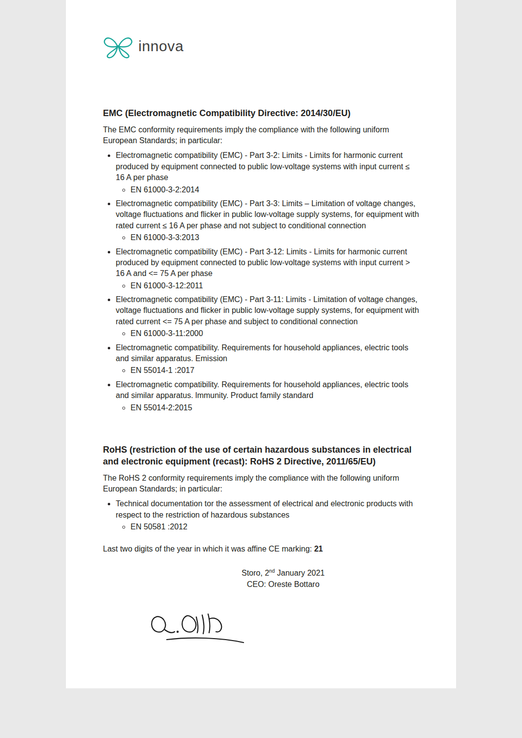innova
EMC (Electromagnetic Compatibility Directive: 2014/30/EU)
The EMC conformity requirements imply the compliance with the following uniform European Standards; in particular:
Electromagnetic compatibility (EMC) - Part 3-2: Limits - Limits for harmonic current produced by equipment connected to public low-voltage systems with input current ≤ 16 A per phase
EN 61000-3-2:2014
Electromagnetic compatibility (EMC) - Part 3-3: Limits – Limitation of voltage changes, voltage fluctuations and flicker in public low-voltage supply systems, for equipment with rated current ≤ 16 A per phase and not subject to conditional connection
EN 61000-3-3:2013
Electromagnetic compatibility (EMC) - Part 3-12: Limits - Limits for harmonic current produced by equipment connected to public low-voltage systems with input current > 16 A and <= 75 A per phase
EN 61000-3-12:2011
Electromagnetic compatibility (EMC) - Part 3-11: Limits - Limitation of voltage changes, voltage fluctuations and flicker in public low-voltage supply systems, for equipment with rated current <= 75 A per phase and subject to conditional connection
EN 61000-3-11:2000
Electromagnetic compatibility. Requirements for household appliances, electric tools and similar apparatus. Emission
EN 55014-1 :2017
Electromagnetic compatibility. Requirements for household appliances, electric tools and similar apparatus. lmmunity. Product family standard
EN 55014-2:2015
RoHS (restriction of the use of certain hazardous substances in electrical and electronic equipment (recast): RoHS 2 Directive, 2011/65/EU)
The RoHS 2 conformity requirements imply the compliance with the following uniform European Standards; in particular:
Technical documentation tor the assessment of electrical and electronic products with respect to the restriction of hazardous substances
EN 50581 :2012
Last two digits of the year in which it was affine CE marking: 21
Storo, 2nd January 2021
CEO: Oreste Bottaro